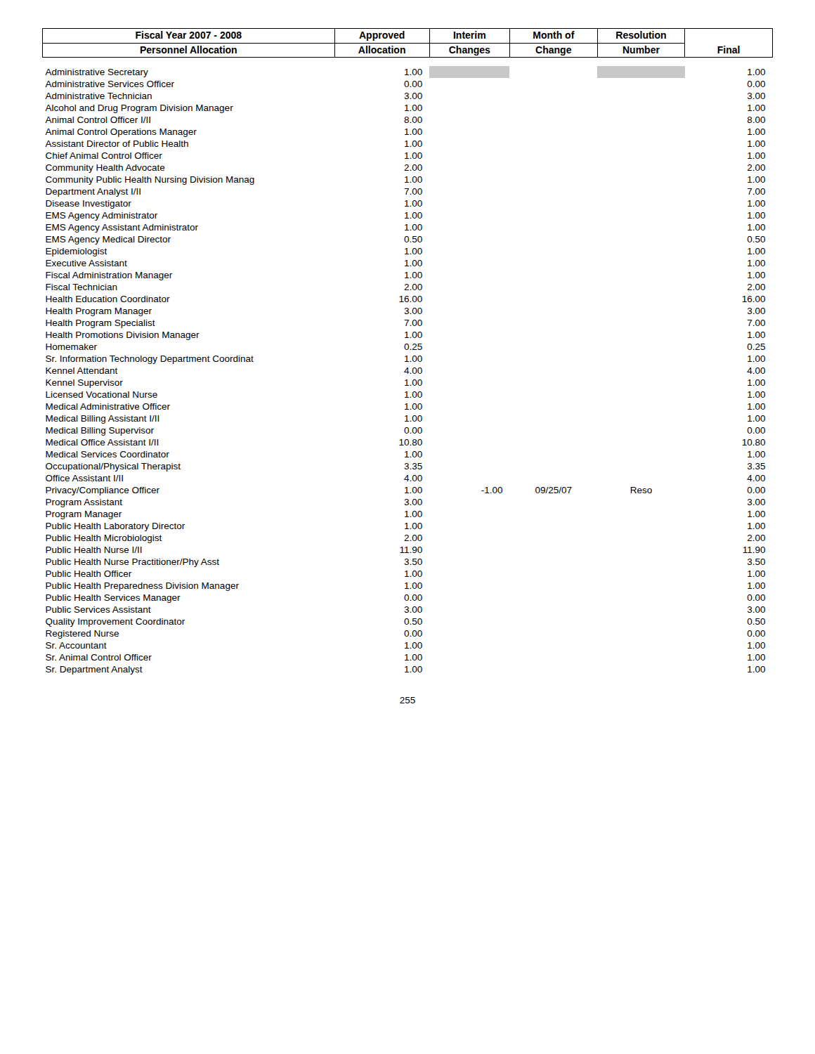| Fiscal Year 2007 - 2008 | Approved | Interim | Month of | Resolution | Final |
| --- | --- | --- | --- | --- | --- |
| Personnel Allocation | Allocation | Changes | Change | Number |
| Administrative Secretary | 1.00 | | | | 1.00 |
| Administrative Services Officer | 0.00 | | | | 0.00 |
| Administrative Technician | 3.00 | | | | 3.00 |
| Alcohol and Drug Program Division Manager | 1.00 | | | | 1.00 |
| Animal Control Officer I/II | 8.00 | | | | 8.00 |
| Animal Control Operations Manager | 1.00 | | | | 1.00 |
| Assistant Director of Public Health | 1.00 | | | | 1.00 |
| Chief Animal Control Officer | 1.00 | | | | 1.00 |
| Community Health Advocate | 2.00 | | | | 2.00 |
| Community Public Health Nursing Division Manag | 1.00 | | | | 1.00 |
| Department Analyst I/II | 7.00 | | | | 7.00 |
| Disease Investigator | 1.00 | | | | 1.00 |
| EMS Agency Administrator | 1.00 | | | | 1.00 |
| EMS Agency Assistant Administrator | 1.00 | | | | 1.00 |
| EMS Agency Medical Director | 0.50 | | | | 0.50 |
| Epidemiologist | 1.00 | | | | 1.00 |
| Executive Assistant | 1.00 | | | | 1.00 |
| Fiscal Administration Manager | 1.00 | | | | 1.00 |
| Fiscal Technician | 2.00 | | | | 2.00 |
| Health Education Coordinator | 16.00 | | | | 16.00 |
| Health Program Manager | 3.00 | | | | 3.00 |
| Health Program Specialist | 7.00 | | | | 7.00 |
| Health Promotions Division Manager | 1.00 | | | | 1.00 |
| Homemaker | 0.25 | | | | 0.25 |
| Sr. Information Technology Department Coordinat | 1.00 | | | | 1.00 |
| Kennel Attendant | 4.00 | | | | 4.00 |
| Kennel Supervisor | 1.00 | | | | 1.00 |
| Licensed Vocational Nurse | 1.00 | | | | 1.00 |
| Medical Administrative Officer | 1.00 | | | | 1.00 |
| Medical Billing Assistant I/II | 1.00 | | | | 1.00 |
| Medical Billing Supervisor | 0.00 | | | | 0.00 |
| Medical Office Assistant I/II | 10.80 | | | | 10.80 |
| Medical Services Coordinator | 1.00 | | | | 1.00 |
| Occupational/Physical Therapist | 3.35 | | | | 3.35 |
| Office Assistant I/II | 4.00 | | | | 4.00 |
| Privacy/Compliance Officer | 1.00 | -1.00 | 09/25/07 | Reso | 0.00 |
| Program Assistant | 3.00 | | | | 3.00 |
| Program Manager | 1.00 | | | | 1.00 |
| Public Health Laboratory Director | 1.00 | | | | 1.00 |
| Public Health Microbiologist | 2.00 | | | | 2.00 |
| Public Health Nurse I/II | 11.90 | | | | 11.90 |
| Public Health Nurse Practitioner/Phy Asst | 3.50 | | | | 3.50 |
| Public Health Officer | 1.00 | | | | 1.00 |
| Public Health Preparedness Division Manager | 1.00 | | | | 1.00 |
| Public Health Services Manager | 0.00 | | | | 0.00 |
| Public Services Assistant | 3.00 | | | | 3.00 |
| Quality Improvement Coordinator | 0.50 | | | | 0.50 |
| Registered Nurse | 0.00 | | | | 0.00 |
| Sr. Accountant | 1.00 | | | | 1.00 |
| Sr. Animal Control Officer | 1.00 | | | | 1.00 |
| Sr. Department Analyst | 1.00 | | | | 1.00 |
255